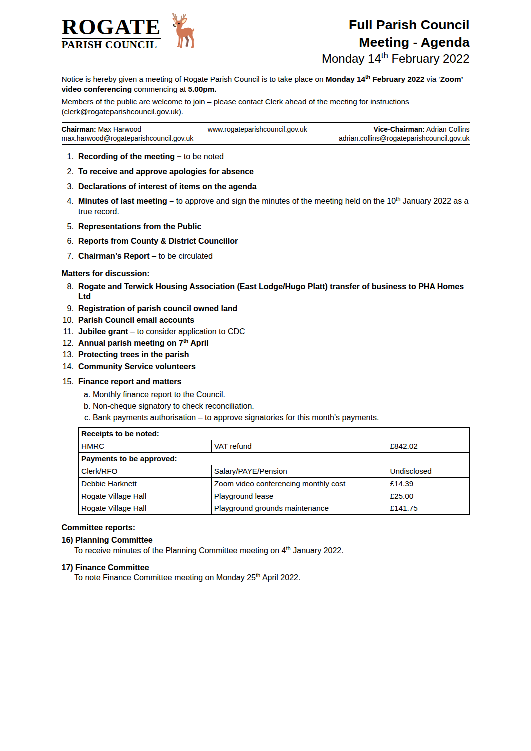ROGATE PARISH COUNCIL
🦌
Full Parish Council Meeting - Agenda Monday 14th February 2022
Notice is hereby given a meeting of Rogate Parish Council is to take place on Monday 14th February 2022 via ‘Zoom’ video conferencing commencing at 5.00pm.
Members of the public are welcome to join – please contact Clerk ahead of the meeting for instructions (clerk@rogateparishcouncil.gov.uk).
Chairman: Max Harwood
www.rogateparishcouncil.gov.uk
Vice-Chairman: Adrian Collins
max.harwood@rogateparishcouncil.gov.uk
adrian.collins@rogateparishcouncil.gov.uk
Recording of the meeting – to be noted
To receive and approve apologies for absence
Declarations of interest of items on the agenda
Minutes of last meeting – to approve and sign the minutes of the meeting held on the 10th January 2022 as a true record.
Representations from the Public
Reports from County & District Councillor
Chairman’s Report – to be circulated
Matters for discussion:
Rogate and Terwick Housing Association (East Lodge/Hugo Platt) transfer of business to PHA Homes Ltd
Registration of parish council owned land
Parish Council email accounts
Jubilee grant – to consider application to CDC
Annual parish meeting on 7th April
Protecting trees in the parish
Community Service volunteers
Finance report and matters
Monthly finance report to the Council.
Non-cheque signatory to check reconciliation.
Bank payments authorisation – to approve signatories for this month’s payments.
| Receipts to be noted: |
| HMRC | VAT refund | £842.02 |
| Payments to be approved: |
| Clerk/RFO | Salary/PAYE/Pension | Undisclosed |
| Debbie Harknett | Zoom video conferencing monthly cost | £14.39 |
| Rogate Village Hall | Playground lease | £25.00 |
| Rogate Village Hall | Playground grounds maintenance | £141.75 |
Committee reports:
16) Planning Committee
To receive minutes of the Planning Committee meeting on 4th January 2022.
17) Finance Committee
To note Finance Committee meeting on Monday 25th April 2022.